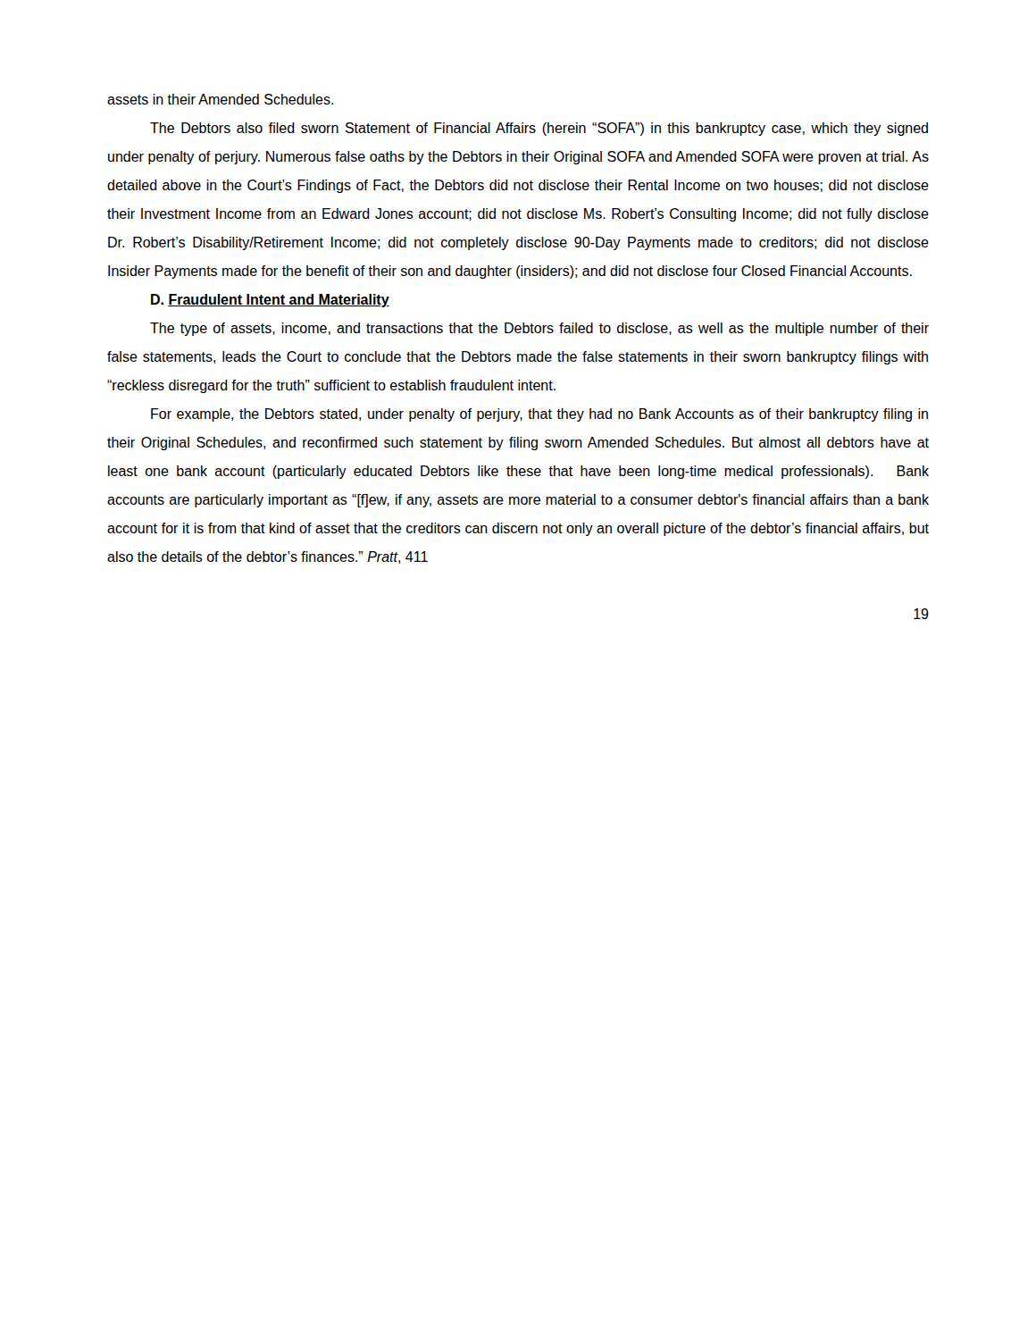assets in their Amended Schedules.
The Debtors also filed sworn Statement of Financial Affairs (herein “SOFA”) in this bankruptcy case, which they signed under penalty of perjury. Numerous false oaths by the Debtors in their Original SOFA and Amended SOFA were proven at trial. As detailed above in the Court’s Findings of Fact, the Debtors did not disclose their Rental Income on two houses; did not disclose their Investment Income from an Edward Jones account; did not disclose Ms. Robert’s Consulting Income; did not fully disclose Dr. Robert’s Disability/Retirement Income; did not completely disclose 90-Day Payments made to creditors; did not disclose Insider Payments made for the benefit of their son and daughter (insiders); and did not disclose four Closed Financial Accounts.
D. Fraudulent Intent and Materiality
The type of assets, income, and transactions that the Debtors failed to disclose, as well as the multiple number of their false statements, leads the Court to conclude that the Debtors made the false statements in their sworn bankruptcy filings with “reckless disregard for the truth” sufficient to establish fraudulent intent.
For example, the Debtors stated, under penalty of perjury, that they had no Bank Accounts as of their bankruptcy filing in their Original Schedules, and reconfirmed such statement by filing sworn Amended Schedules. But almost all debtors have at least one bank account (particularly educated Debtors like these that have been long-time medical professionals). Bank accounts are particularly important as “[f]ew, if any, assets are more material to a consumer debtor's financial affairs than a bank account for it is from that kind of asset that the creditors can discern not only an overall picture of the debtor’s financial affairs, but also the details of the debtor’s finances.” Pratt, 411
19